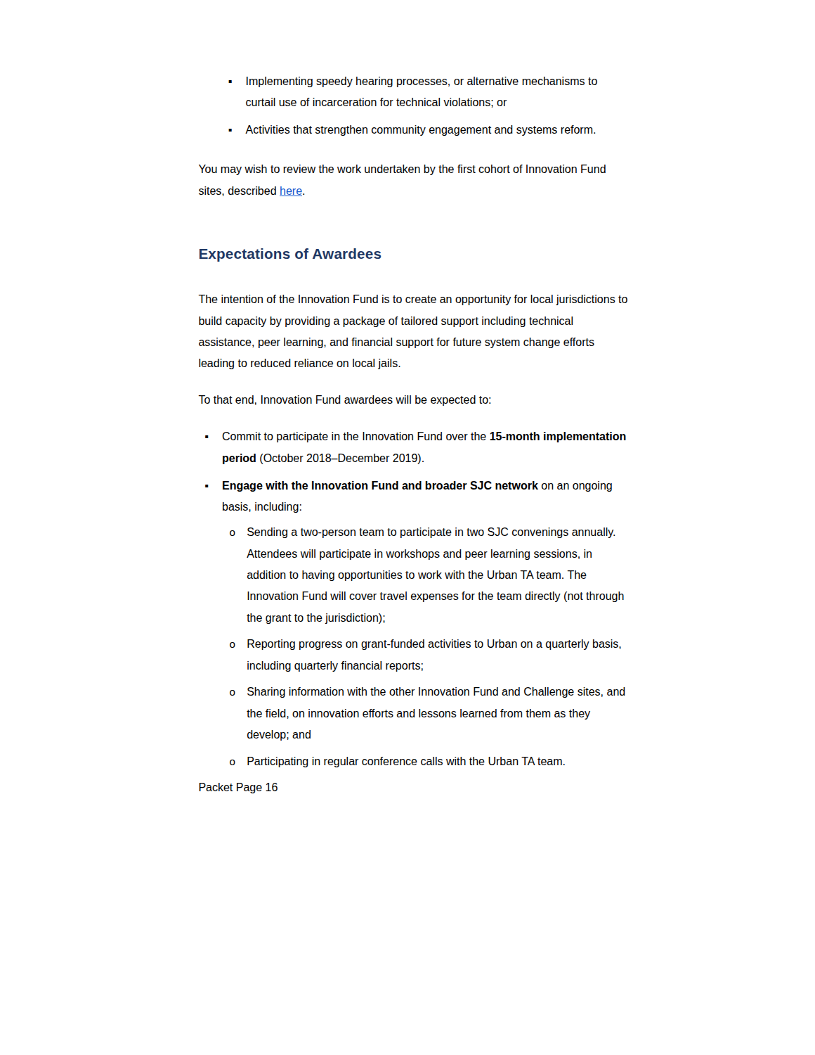Implementing speedy hearing processes, or alternative mechanisms to curtail use of incarceration for technical violations; or
Activities that strengthen community engagement and systems reform.
You may wish to review the work undertaken by the first cohort of Innovation Fund sites, described here.
Expectations of Awardees
The intention of the Innovation Fund is to create an opportunity for local jurisdictions to build capacity by providing a package of tailored support including technical assistance, peer learning, and financial support for future system change efforts leading to reduced reliance on local jails.
To that end, Innovation Fund awardees will be expected to:
Commit to participate in the Innovation Fund over the 15-month implementation period (October 2018–December 2019).
Engage with the Innovation Fund and broader SJC network on an ongoing basis, including:
Sending a two-person team to participate in two SJC convenings annually. Attendees will participate in workshops and peer learning sessions, in addition to having opportunities to work with the Urban TA team. The Innovation Fund will cover travel expenses for the team directly (not through the grant to the jurisdiction);
Reporting progress on grant-funded activities to Urban on a quarterly basis, including quarterly financial reports;
Sharing information with the other Innovation Fund and Challenge sites, and the field, on innovation efforts and lessons learned from them as they develop; and
Participating in regular conference calls with the Urban TA team.
Packet Page 16